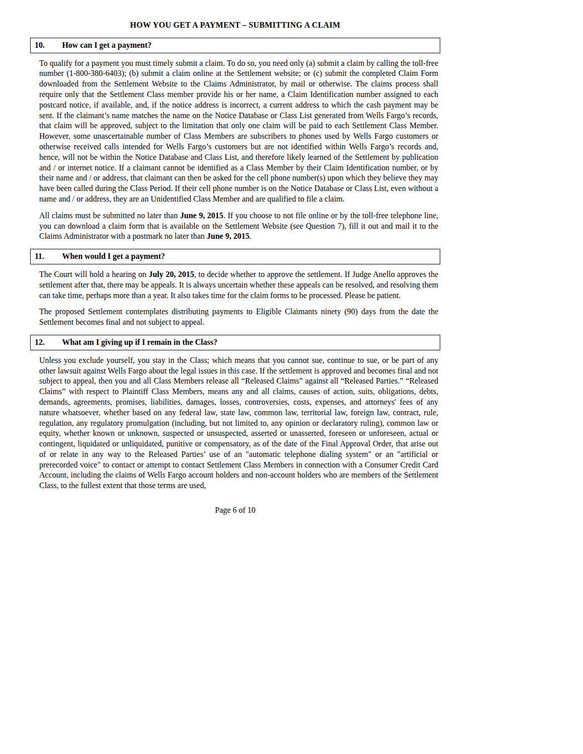HOW YOU GET A PAYMENT – SUBMITTING A CLAIM
10. How can I get a payment?
To qualify for a payment you must timely submit a claim. To do so, you need only (a) submit a claim by calling the toll-free number (1-800-380-6403); (b) submit a claim online at the Settlement website; or (c) submit the completed Claim Form downloaded from the Settlement Website to the Claims Administrator, by mail or otherwise. The claims process shall require only that the Settlement Class member provide his or her name, a Claim Identification number assigned to each postcard notice, if available, and, if the notice address is incorrect, a current address to which the cash payment may be sent. If the claimant’s name matches the name on the Notice Database or Class List generated from Wells Fargo’s records, that claim will be approved, subject to the limitation that only one claim will be paid to each Settlement Class Member. However, some unascertainable number of Class Members are subscribers to phones used by Wells Fargo customers or otherwise received calls intended for Wells Fargo’s customers but are not identified within Wells Fargo’s records and, hence, will not be within the Notice Database and Class List, and therefore likely learned of the Settlement by publication and / or internet notice. If a claimant cannot be identified as a Class Member by their Claim Identification number, or by their name and / or address, that claimant can then be asked for the cell phone number(s) upon which they believe they may have been called during the Class Period. If their cell phone number is on the Notice Database or Class List, even without a name and / or address, they are an Unidentified Class Member and are qualified to file a claim.
All claims must be submitted no later than June 9, 2015. If you choose to not file online or by the toll-free telephone line, you can download a claim form that is available on the Settlement Website (see Question 7), fill it out and mail it to the Claims Administrator with a postmark no later than June 9, 2015.
11. When would I get a payment?
The Court will hold a hearing on July 20, 2015, to decide whether to approve the settlement. If Judge Anello approves the settlement after that, there may be appeals. It is always uncertain whether these appeals can be resolved, and resolving them can take time, perhaps more than a year. It also takes time for the claim forms to be processed. Please be patient.
The proposed Settlement contemplates distributing payments to Eligible Claimants ninety (90) days from the date the Settlement becomes final and not subject to appeal.
12. What am I giving up if I remain in the Class?
Unless you exclude yourself, you stay in the Class; which means that you cannot sue, continue to sue, or be part of any other lawsuit against Wells Fargo about the legal issues in this case. If the settlement is approved and becomes final and not subject to appeal, then you and all Class Members release all “Released Claims” against all “Released Parties.” “Released Claims” with respect to Plaintiff Class Members, means any and all claims, causes of action, suits, obligations, debts, demands, agreements, promises, liabilities, damages, losses, controversies, costs, expenses, and attorneys' fees of any nature whatsoever, whether based on any federal law, state law, common law, territorial law, foreign law, contract, rule, regulation, any regulatory promulgation (including, but not limited to, any opinion or declaratory ruling), common law or equity, whether known or unknown, suspected or unsuspected, asserted or unasserted, foreseen or unforeseen, actual or contingent, liquidated or unliquidated, punitive or compensatory, as of the date of the Final Approval Order, that arise out of or relate in any way to the Released Parties’ use of an "automatic telephone dialing system" or an "artificial or prerecorded voice" to contact or attempt to contact Settlement Class Members in connection with a Consumer Credit Card Account, including the claims of Wells Fargo account holders and non-account holders who are members of the Settlement Class, to the fullest extent that those terms are used,
Page 6 of 10